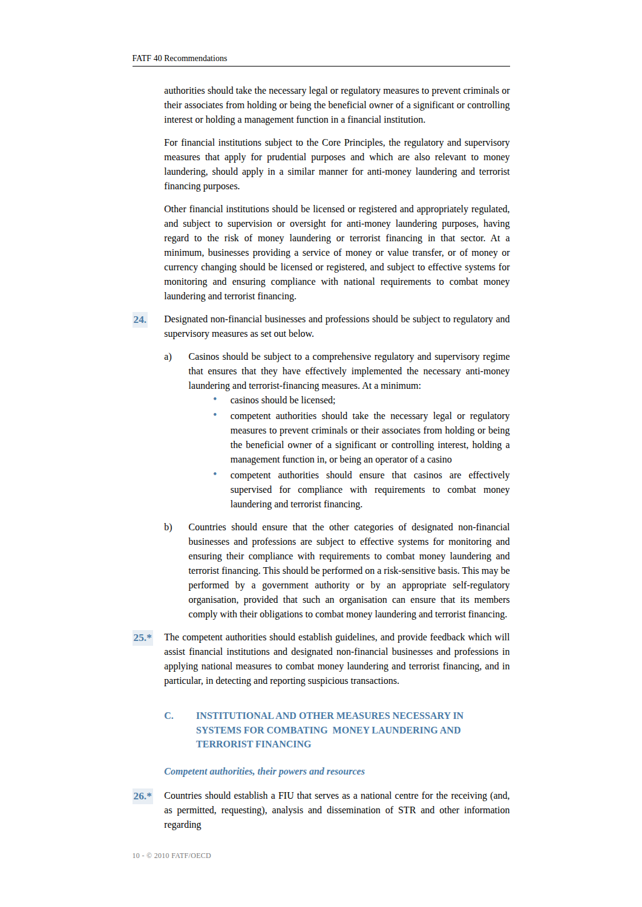FATF 40 Recommendations
authorities should take the necessary legal or regulatory measures to prevent criminals or their associates from holding or being the beneficial owner of a significant or controlling interest or holding a management function in a financial institution.
For financial institutions subject to the Core Principles, the regulatory and supervisory measures that apply for prudential purposes and which are also relevant to money laundering, should apply in a similar manner for anti-money laundering and terrorist financing purposes.
Other financial institutions should be licensed or registered and appropriately regulated, and subject to supervision or oversight for anti-money laundering purposes, having regard to the risk of money laundering or terrorist financing in that sector. At a minimum, businesses providing a service of money or value transfer, or of money or currency changing should be licensed or registered, and subject to effective systems for monitoring and ensuring compliance with national requirements to combat money laundering and terrorist financing.
24.
Designated non-financial businesses and professions should be subject to regulatory and supervisory measures as set out below.
Casinos should be subject to a comprehensive regulatory and supervisory regime that ensures that they have effectively implemented the necessary anti-money laundering and terrorist-financing measures. At a minimum:
casinos should be licensed;
competent authorities should take the necessary legal or regulatory measures to prevent criminals or their associates from holding or being the beneficial owner of a significant or controlling interest, holding a management function in, or being an operator of a casino
competent authorities should ensure that casinos are effectively supervised for compliance with requirements to combat money laundering and terrorist financing.
Countries should ensure that the other categories of designated non-financial businesses and professions are subject to effective systems for monitoring and ensuring their compliance with requirements to combat money laundering and terrorist financing. This should be performed on a risk-sensitive basis. This may be performed by a government authority or by an appropriate self-regulatory organisation, provided that such an organisation can ensure that its members comply with their obligations to combat money laundering and terrorist financing.
25.*
The competent authorities should establish guidelines, and provide feedback which will assist financial institutions and designated non-financial businesses and professions in applying national measures to combat money laundering and terrorist financing, and in particular, in detecting and reporting suspicious transactions.
C. Institutional and other measures necessary in systems for combating money laundering and terrorist financing
Competent authorities, their powers and resources
26.*
Countries should establish a FIU that serves as a national centre for the receiving (and, as permitted, requesting), analysis and dissemination of STR and other information regarding
10 - © 2010 FATF/OECD